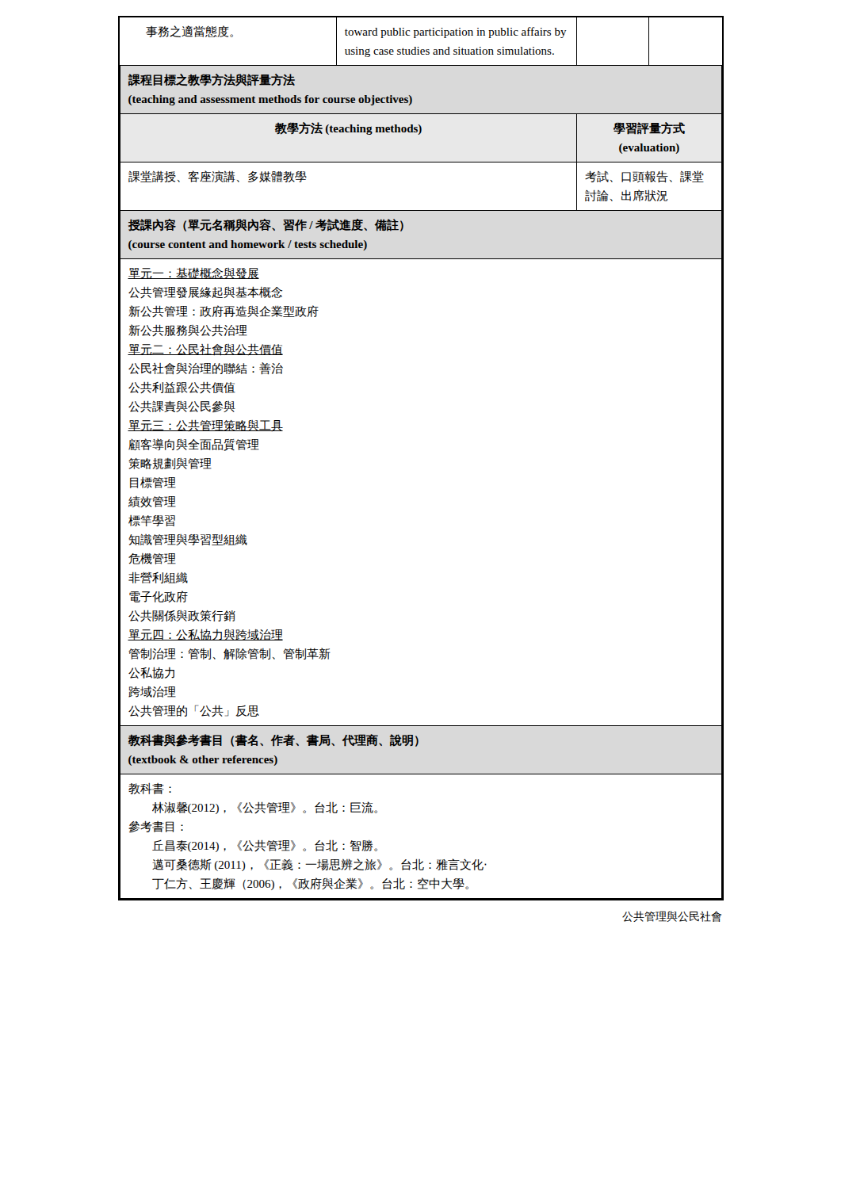| 事務之適當態度。 | toward public participation in public affairs by using case studies and situation simulations. | | |
| 課程目標之教學方法與評量方法 (teaching and assessment methods for course objectives) |
| 教學方法 (teaching methods) | 學習評量方式 (evaluation) |
| 課堂講授、客座演講、多媒體教學 | 考試、口頭報告、課堂討論、出席狀況 |
| 授課內容（單元名稱與內容、習作 / 考試進度、備註） (course content and homework / tests schedule) |
| 單元一：基礎概念與發展 公共管理發展緣起與基本概念 新公共管理：政府再造與企業型政府 新公共服務與公共治理 單元二：公民社會與公共價值 公民社會與治理的聯結：善治 公共利益跟公共價值 公共課責與公民參與 單元三：公共管理策略與工具 顧客導向與全面品質管理 策略規劃與管理 目標管理 績效管理 標竿學習 知識管理與學習型組織 危機管理 非營利組織 電子化政府 公共關係與政策行銷 單元四：公私協力與跨域治理 管制治理：管制、解除管制、管制革新 公私協力 跨域治理 公共管理的「公共」反思 |
| 教科書與參考書目（書名、作者、書局、代理商、說明） (textbook & other references) |
| 教科書： 林淑馨(2012)，《公共管理》。台北：巨流。 參考書目： 丘昌泰(2014)，《公共管理》。台北：智勝。 邁可桑德斯 (2011)，《正義：一場思辨之旅》。台北：雅言文化‧ 丁仁方、王慶輝（2006)，《政府與企業》。台北：空中大學。 |
公共管理與公民社會